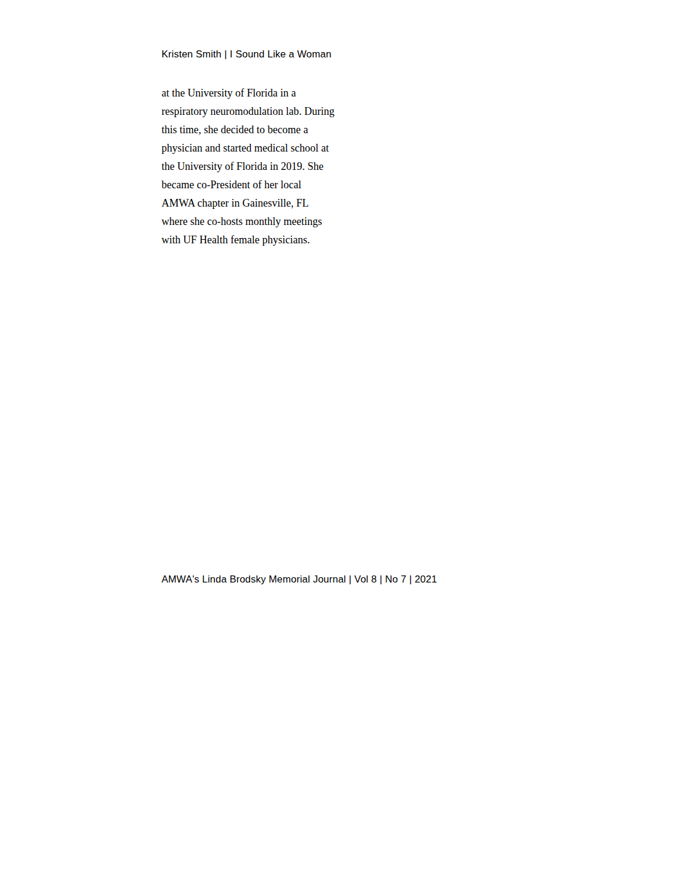Kristen Smith | I Sound Like a Woman
at the University of Florida in a respiratory neuromodulation lab. During this time, she decided to become a physician and started medical school at the University of Florida in 2019. She became co-President of her local AMWA chapter in Gainesville, FL where she co-hosts monthly meetings with UF Health female physicians.
AMWA's Linda Brodsky Memorial Journal | Vol 8 | No 7 | 2021